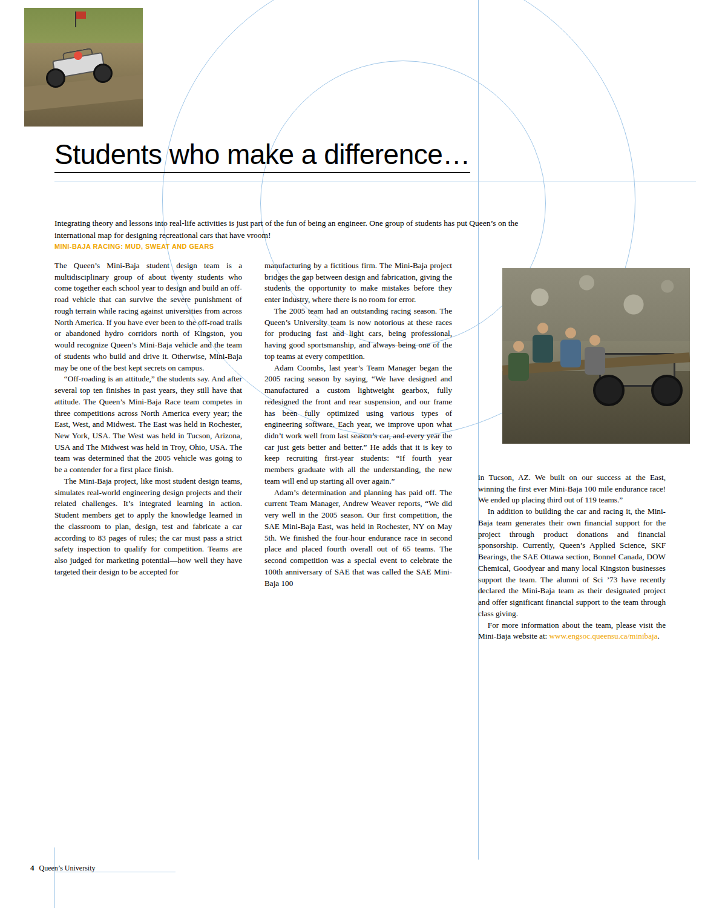Students who make a difference…
Integrating theory and lessons into real-life activities is just part of the fun of being an engineer. One group of students has put Queen’s on the international map for designing recreational cars that have vroom!
Mini-Baja Racing: Mud, Sweat and Gears
The Queen’s Mini-Baja student design team is a multidisciplinary group of about twenty students who come together each school year to design and build an off-road vehicle that can survive the severe punishment of rough terrain while racing against universities from across North America. If you have ever been to the off-road trails or abandoned hydro corridors north of Kingston, you would recognize Queen’s Mini-Baja vehicle and the team of students who build and drive it. Otherwise, Mini-Baja may be one of the best kept secrets on campus.
“Off-roading is an attitude,” the students say. And after several top ten finishes in past years, they still have that attitude. The Queen’s Mini-Baja Race team competes in three competitions across North America every year; the East, West, and Midwest. The East was held in Rochester, New York, USA. The West was held in Tucson, Arizona, USA and The Midwest was held in Troy, Ohio, USA. The team was determined that the 2005 vehicle was going to be a contender for a first place finish.
The Mini-Baja project, like most student design teams, simulates real-world engineering design projects and their related challenges. It’s integrated learning in action. Student members get to apply the knowledge learned in the classroom to plan, design, test and fabricate a car according to 83 pages of rules; the car must pass a strict safety inspection to qualify for competition. Teams are also judged for marketing potential—how well they have targeted their design to be accepted for
manufacturing by a fictitious firm. The Mini-Baja project bridges the gap between design and fabrication, giving the students the opportunity to make mistakes before they enter industry, where there is no room for error.
The 2005 team had an outstanding racing season. The Queen’s University team is now notorious at these races for producing fast and light cars, being professional, having good sportsmanship, and always being one of the top teams at every competition.
Adam Coombs, last year’s Team Manager began the 2005 racing season by saying, “We have designed and manufactured a custom lightweight gearbox, fully redesigned the front and rear suspension, and our frame has been fully optimized using various types of engineering software. Each year, we improve upon what didn’t work well from last season’s car, and every year the car just gets better and better.” He adds that it is key to keep recruiting first-year students: “If fourth year members graduate with all the understanding, the new team will end up starting all over again.”
Adam’s determination and planning has paid off. The current Team Manager, Andrew Weaver reports, “We did very well in the 2005 season. Our first competition, the SAE Mini-Baja East, was held in Rochester, NY on May 5th. We finished the four-hour endurance race in second place and placed fourth overall out of 65 teams. The second competition was a special event to celebrate the 100th anniversary of SAE that was called the SAE Mini-Baja 100
in Tucson, AZ. We built on our success at the East, winning the first ever Mini-Baja 100 mile endurance race! We ended up placing third out of 119 teams.”
In addition to building the car and racing it, the Mini-Baja team generates their own financial support for the project through product donations and financial sponsorship. Currently, Queen’s Applied Science, SKF Bearings, the SAE Ottawa section, Bonnel Canada, DOW Chemical, Goodyear and many local Kingston businesses support the team. The alumni of Sci ’73 have recently declared the Mini-Baja team as their designated project and offer significant financial support to the team through class giving.
For more information about the team, please visit the Mini-Baja website at: www.engsoc.queensu.ca/minibaja.
4 Queen’s University